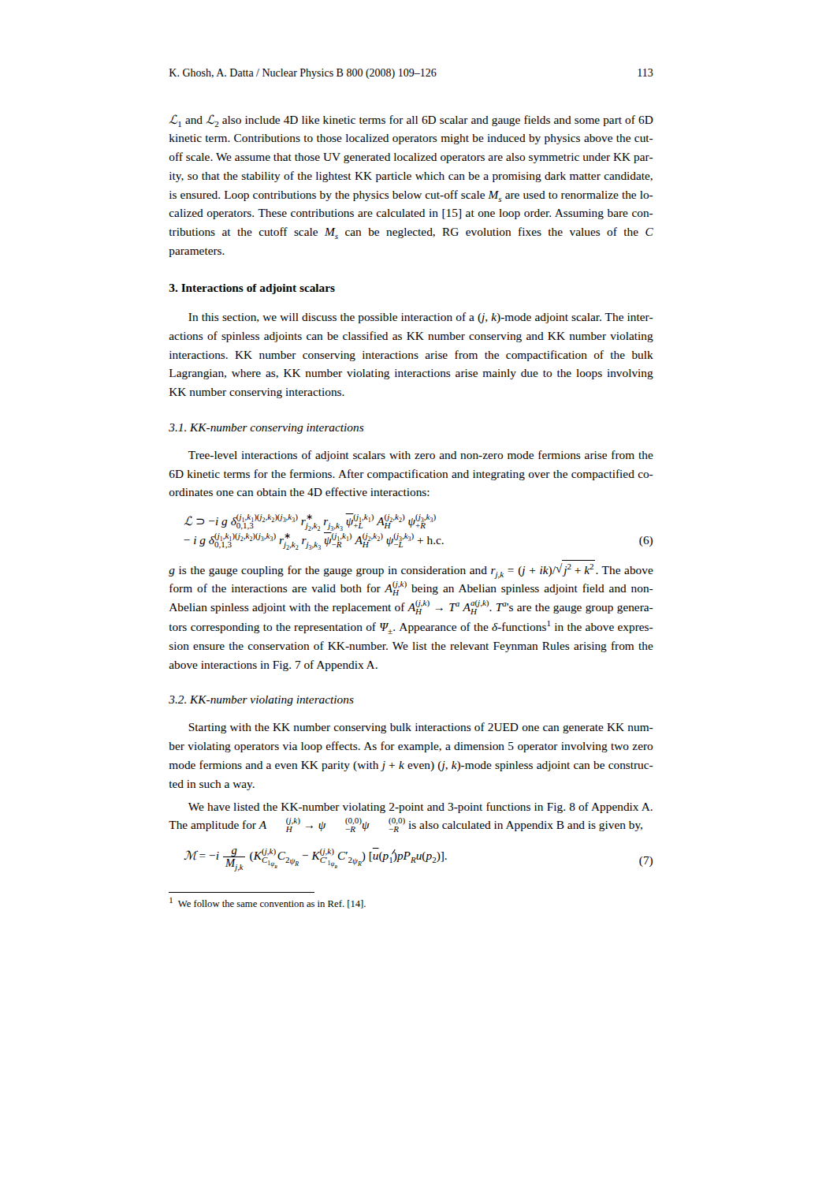K. Ghosh, A. Datta / Nuclear Physics B 800 (2008) 109–126 113
ℒ1 and ℒ2 also include 4D like kinetic terms for all 6D scalar and gauge fields and some part of 6D kinetic term. Contributions to those localized operators might be induced by physics above the cut-off scale. We assume that those UV generated localized operators are also symmetric under KK parity, so that the stability of the lightest KK particle which can be a promising dark matter candidate, is ensured. Loop contributions by the physics below cut-off scale Ms are used to renormalize the localized operators. These contributions are calculated in [15] at one loop order. Assuming bare contributions at the cutoff scale Ms can be neglected, RG evolution fixes the values of the C parameters.
3. Interactions of adjoint scalars
In this section, we will discuss the possible interaction of a (j, k)-mode adjoint scalar. The interactions of spinless adjoints can be classified as KK number conserving and KK number violating interactions. KK number conserving interactions arise from the compactification of the bulk Lagrangian, where as, KK number violating interactions arise mainly due to the loops involving KK number conserving interactions.
3.1. KK-number conserving interactions
Tree-level interactions of adjoint scalars with zero and non-zero mode fermions arise from the 6D kinetic terms for the fermions. After compactification and integrating over the compactified co-ordinates one can obtain the 4D effective interactions:
ℒ ⊃ −i g δ(j1,k1)(j2,k2)(j3,k3) 0,1,3 r∗j2,k2 rj3,k3 ψ(j1,k1)+L A(j2,k2) H ψ(j3,k3)+R − i g δ(j1,k1)(j2,k2)(j3,k3) 0,1,3 r∗j2,k2 rj3,k3 ψ(j1,k1)−R A(j2,k2) H ψ(j3,k3)−L + h.c.
(6)
g is the gauge coupling for the gauge group in consideration and rj,k = (j + ik)/j2 + k2. The above form of the interactions are valid both for A(j,k) H being an Abelian spinless adjoint field and non-Abelian spinless adjoint with the replacement of A(j,k) H → Ta Aa(j,k) H. Ta's are the gauge group generators corresponding to the representation of Ψ±. Appearance of the δ-functions1 in the above expression ensure the conservation of KK-number. We list the relevant Feynman Rules arising from the above interactions in Fig. 7 of Appendix A.
3.2. KK-number violating interactions
Starting with the KK number conserving bulk interactions of 2UED one can generate KK number violating operators via loop effects. As for example, a dimension 5 operator involving two zero mode fermions and a even KK parity (with j + k even) (j, k)-mode spinless adjoint can be constructed in such a way.
We have listed the KK-number violating 2-point and 3-point functions in Fig. 8 of Appendix A. The amplitude for A(j,k) H → ψ(0,0)−R ψ(0,0)−R is also calculated in Appendix B and is given by,
ℳ = −i gMj,k (K(j,k) C1ψR C2ψR − K(j,k) C′1ψR C′2ψR) [u(p1)pPR u(p2)].
(7)
1 We follow the same convention as in Ref. [14].